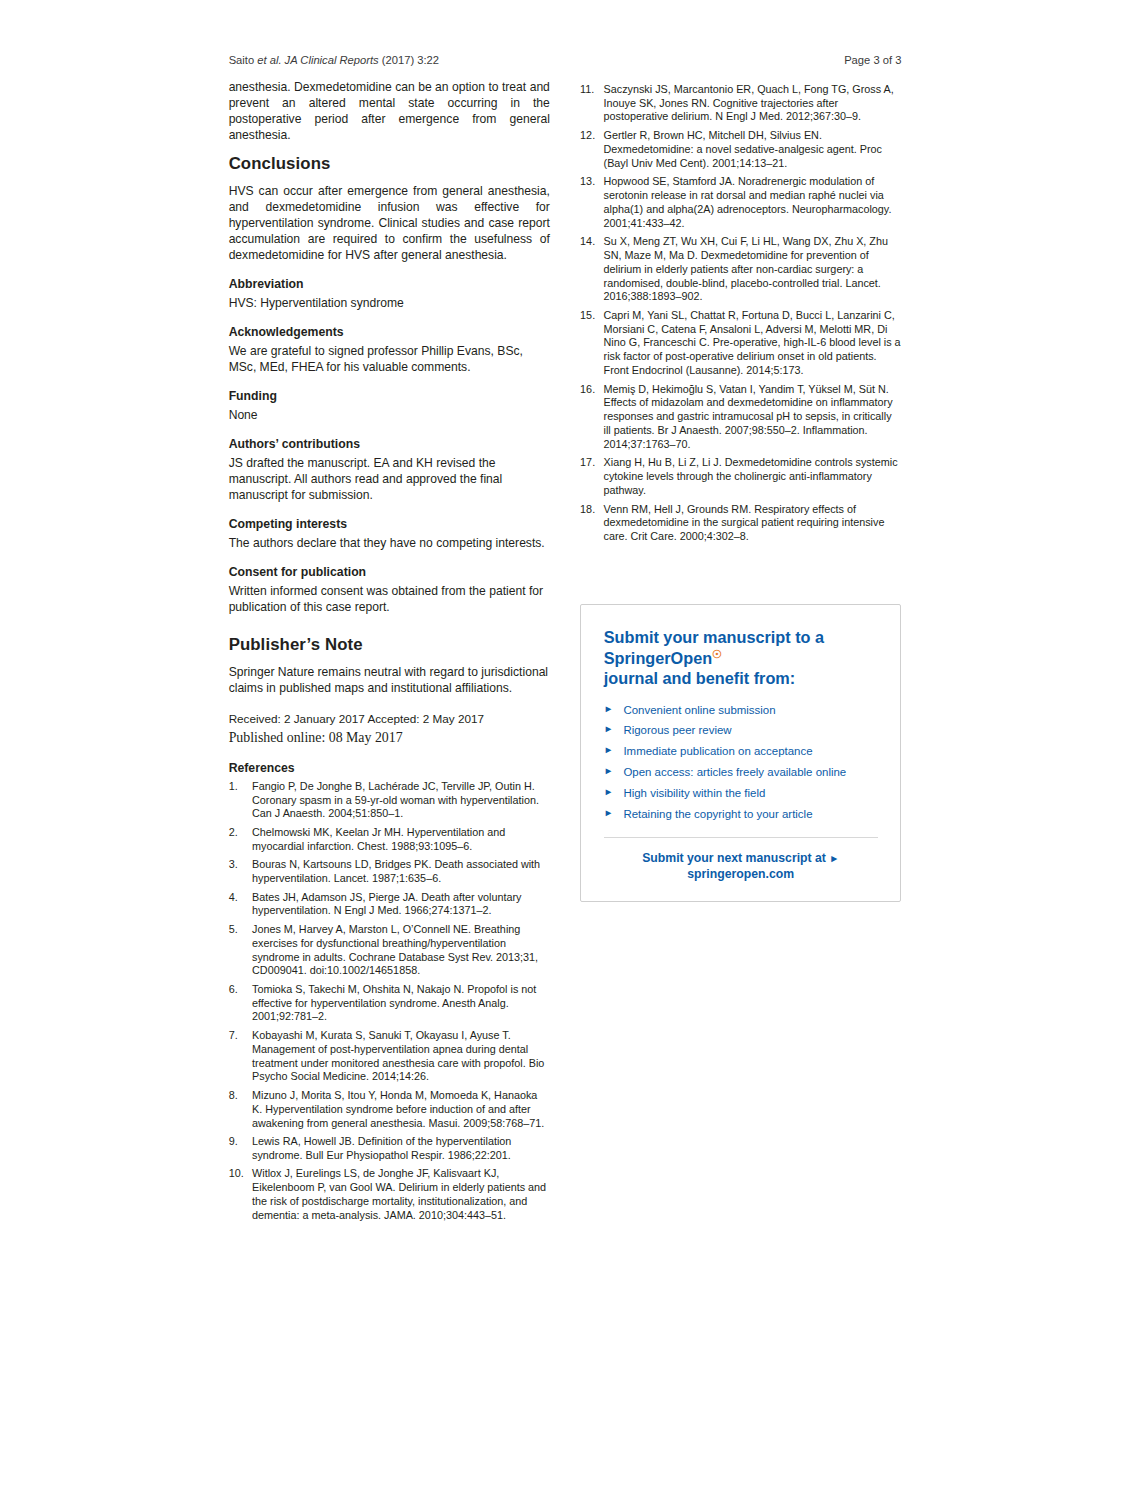Saito et al. JA Clinical Reports (2017) 3:22
Page 3 of 3
anesthesia. Dexmedetomidine can be an option to treat and prevent an altered mental state occurring in the postoperative period after emergence from general anesthesia.
Conclusions
HVS can occur after emergence from general anesthesia, and dexmedetomidine infusion was effective for hyperventilation syndrome. Clinical studies and case report accumulation are required to confirm the usefulness of dexmedetomidine for HVS after general anesthesia.
Abbreviation
HVS: Hyperventilation syndrome
Acknowledgements
We are grateful to signed professor Phillip Evans, BSc, MSc, MEd, FHEA for his valuable comments.
Funding
None
Authors’ contributions
JS drafted the manuscript. EA and KH revised the manuscript. All authors read and approved the final manuscript for submission.
Competing interests
The authors declare that they have no competing interests.
Consent for publication
Written informed consent was obtained from the patient for publication of this case report.
Publisher’s Note
Springer Nature remains neutral with regard to jurisdictional claims in published maps and institutional affiliations.
Received: 2 January 2017 Accepted: 2 May 2017
Published online: 08 May 2017
References
Fangio P, De Jonghe B, Lachérade JC, Terville JP, Outin H. Coronary spasm in a 59-yr-old woman with hyperventilation. Can J Anaesth. 2004;51:850–1.
Chelmowski MK, Keelan Jr MH. Hyperventilation and myocardial infarction. Chest. 1988;93:1095–6.
Bouras N, Kartsouns LD, Bridges PK. Death associated with hyperventilation. Lancet. 1987;1:635–6.
Bates JH, Adamson JS, Pierge JA. Death after voluntary hyperventilation. N Engl J Med. 1966;274:1371–2.
Jones M, Harvey A, Marston L, O’Connell NE. Breathing exercises for dysfunctional breathing/hyperventilation syndrome in adults. Cochrane Database Syst Rev. 2013;31, CD009041. doi:10.1002/14651858.
Tomioka S, Takechi M, Ohshita N, Nakajo N. Propofol is not effective for hyperventilation syndrome. Anesth Analg. 2001;92:781–2.
Kobayashi M, Kurata S, Sanuki T, Okayasu I, Ayuse T. Management of post-hyperventilation apnea during dental treatment under monitored anesthesia care with propofol. Bio Psycho Social Medicine. 2014;14:26.
Mizuno J, Morita S, Itou Y, Honda M, Momoeda K, Hanaoka K. Hyperventilation syndrome before induction of and after awakening from general anesthesia. Masui. 2009;58:768–71.
Lewis RA, Howell JB. Definition of the hyperventilation syndrome. Bull Eur Physiopathol Respir. 1986;22:201.
Witlox J, Eurelings LS, de Jonghe JF, Kalisvaart KJ, Eikelenboom P, van Gool WA. Delirium in elderly patients and the risk of postdischarge mortality, institutionalization, and dementia: a meta-analysis. JAMA. 2010;304:443–51.
Saczynski JS, Marcantonio ER, Quach L, Fong TG, Gross A, Inouye SK, Jones RN. Cognitive trajectories after postoperative delirium. N Engl J Med. 2012;367:30–9.
Gertler R, Brown HC, Mitchell DH, Silvius EN. Dexmedetomidine: a novel sedative-analgesic agent. Proc (Bayl Univ Med Cent). 2001;14:13–21.
Hopwood SE, Stamford JA. Noradrenergic modulation of serotonin release in rat dorsal and median raphé nuclei via alpha(1) and alpha(2A) adrenoceptors. Neuropharmacology. 2001;41:433–42.
Su X, Meng ZT, Wu XH, Cui F, Li HL, Wang DX, Zhu X, Zhu SN, Maze M, Ma D. Dexmedetomidine for prevention of delirium in elderly patients after non-cardiac surgery: a randomised, double-blind, placebo-controlled trial. Lancet. 2016;388:1893–902.
Capri M, Yani SL, Chattat R, Fortuna D, Bucci L, Lanzarini C, Morsiani C, Catena F, Ansaloni L, Adversi M, Melotti MR, Di Nino G, Franceschi C. Pre-operative, high-IL-6 blood level is a risk factor of post-operative delirium onset in old patients. Front Endocrinol (Lausanne). 2014;5:173.
Memiş D, Hekimoğlu S, Vatan I, Yandim T, Yüksel M, Süt N. Effects of midazolam and dexmedetomidine on inflammatory responses and gastric intramucosal pH to sepsis, in critically ill patients. Br J Anaesth. 2007;98:550–2. Inflammation. 2014;37:1763–70.
Xiang H, Hu B, Li Z, Li J. Dexmedetomidine controls systemic cytokine levels through the cholinergic anti-inflammatory pathway.
Venn RM, Hell J, Grounds RM. Respiratory effects of dexmedetomidine in the surgical patient requiring intensive care. Crit Care. 2000;4:302–8.
Submit your manuscript to a SpringerOpen☉
journal and benefit from:
Convenient online submission
Rigorous peer review
Immediate publication on acceptance
Open access: articles freely available online
High visibility within the field
Retaining the copyright to your article
Submit your next manuscript at ► springeropen.com